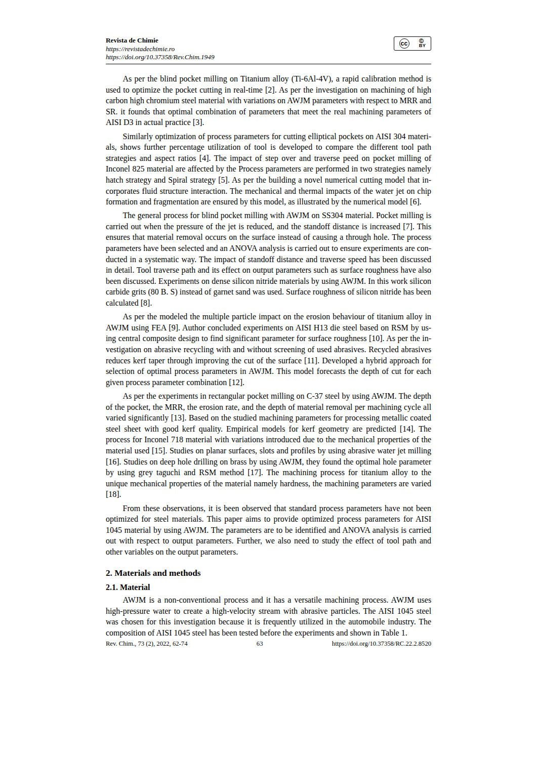Revista de Chimie
https://revistadechimie.ro
https://doi.org/10.37358/Rev.Chim.1949
cc Ⓒ
BY
As per the blind pocket milling on Titanium alloy (Ti-6Al-4V), a rapid calibration method is used to optimize the pocket cutting in real-time [2]. As per the investigation on machining of high carbon high chromium steel material with variations on AWJM parameters with respect to MRR and SR. it founds that optimal combination of parameters that meet the real machining parameters of AISI D3 in actual practice [3].
Similarly optimization of process parameters for cutting elliptical pockets on AISI 304 materials, shows further percentage utilization of tool is developed to compare the different tool path strategies and aspect ratios [4]. The impact of step over and traverse peed on pocket milling of Inconel 825 material are affected by the Process parameters are performed in two strategies namely hatch strategy and Spiral strategy [5]. As per the building a novel numerical cutting model that incorporates fluid structure interaction. The mechanical and thermal impacts of the water jet on chip formation and fragmentation are ensured by this model, as illustrated by the numerical model [6].
The general process for blind pocket milling with AWJM on SS304 material. Pocket milling is carried out when the pressure of the jet is reduced, and the standoff distance is increased [7]. This ensures that material removal occurs on the surface instead of causing a through hole. The process parameters have been selected and an ANOVA analysis is carried out to ensure experiments are conducted in a systematic way. The impact of standoff distance and traverse speed has been discussed in detail. Tool traverse path and its effect on output parameters such as surface roughness have also been discussed. Experiments on dense silicon nitride materials by using AWJM. In this work silicon carbide grits (80 B. S) instead of garnet sand was used. Surface roughness of silicon nitride has been calculated [8].
As per the modeled the multiple particle impact on the erosion behaviour of titanium alloy in AWJM using FEA [9]. Author concluded experiments on AISI H13 die steel based on RSM by using central composite design to find significant parameter for surface roughness [10]. As per the investigation on abrasive recycling with and without screening of used abrasives. Recycled abrasives reduces kerf taper through improving the cut of the surface [11]. Developed a hybrid approach for selection of optimal process parameters in AWJM. This model forecasts the depth of cut for each given process parameter combination [12].
As per the experiments in rectangular pocket milling on C-37 steel by using AWJM. The depth of the pocket, the MRR, the erosion rate, and the depth of material removal per machining cycle all varied significantly [13]. Based on the studied machining parameters for processing metallic coated steel sheet with good kerf quality. Empirical models for kerf geometry are predicted [14]. The process for Inconel 718 material with variations introduced due to the mechanical properties of the material used [15]. Studies on planar surfaces, slots and profiles by using abrasive water jet milling [16]. Studies on deep hole drilling on brass by using AWJM, they found the optimal hole parameter by using grey taguchi and RSM method [17]. The machining process for titanium alloy to the unique mechanical properties of the material namely hardness, the machining parameters are varied [18].
From these observations, it is been observed that standard process parameters have not been optimized for steel materials. This paper aims to provide optimized process parameters for AISI 1045 material by using AWJM. The parameters are to be identified and ANOVA analysis is carried out with respect to output parameters. Further, we also need to study the effect of tool path and other variables on the output parameters.
2. Materials and methods
2.1. Material
AWJM is a non-conventional process and it has a versatile machining process. AWJM uses high-pressure water to create a high-velocity stream with abrasive particles. The AISI 1045 steel was chosen for this investigation because it is frequently utilized in the automobile industry. The composition of AISI 1045 steel has been tested before the experiments and shown in Table 1.
Rev. Chim., 73 (2), 2022, 62-74
63
https://doi.org/10.37358/RC.22.2.8520